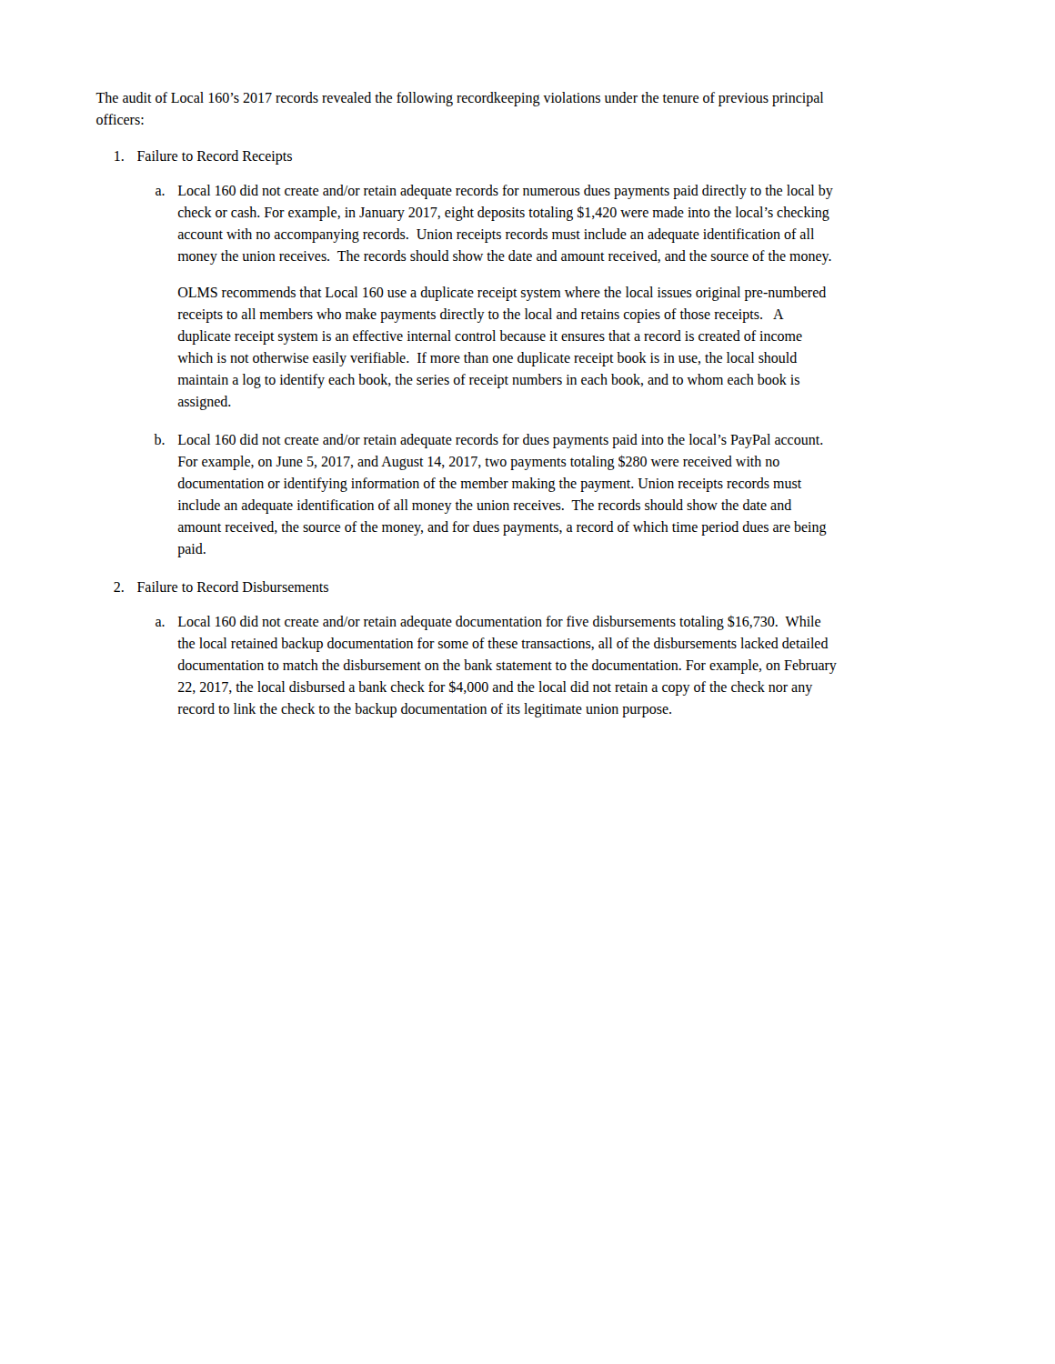The audit of Local 160’s 2017 records revealed the following recordkeeping violations under the tenure of previous principal officers:
Failure to Record Receipts
Local 160 did not create and/or retain adequate records for numerous dues payments paid directly to the local by check or cash. For example, in January 2017, eight deposits totaling $1,420 were made into the local’s checking account with no accompanying records. Union receipts records must include an adequate identification of all money the union receives. The records should show the date and amount received, and the source of the money.
OLMS recommends that Local 160 use a duplicate receipt system where the local issues original pre-numbered receipts to all members who make payments directly to the local and retains copies of those receipts. A duplicate receipt system is an effective internal control because it ensures that a record is created of income which is not otherwise easily verifiable. If more than one duplicate receipt book is in use, the local should maintain a log to identify each book, the series of receipt numbers in each book, and to whom each book is assigned.
Local 160 did not create and/or retain adequate records for dues payments paid into the local’s PayPal account. For example, on June 5, 2017, and August 14, 2017, two payments totaling $280 were received with no documentation or identifying information of the member making the payment. Union receipts records must include an adequate identification of all money the union receives. The records should show the date and amount received, the source of the money, and for dues payments, a record of which time period dues are being paid.
Failure to Record Disbursements
Local 160 did not create and/or retain adequate documentation for five disbursements totaling $16,730. While the local retained backup documentation for some of these transactions, all of the disbursements lacked detailed documentation to match the disbursement on the bank statement to the documentation. For example, on February 22, 2017, the local disbursed a bank check for $4,000 and the local did not retain a copy of the check nor any record to link the check to the backup documentation of its legitimate union purpose.